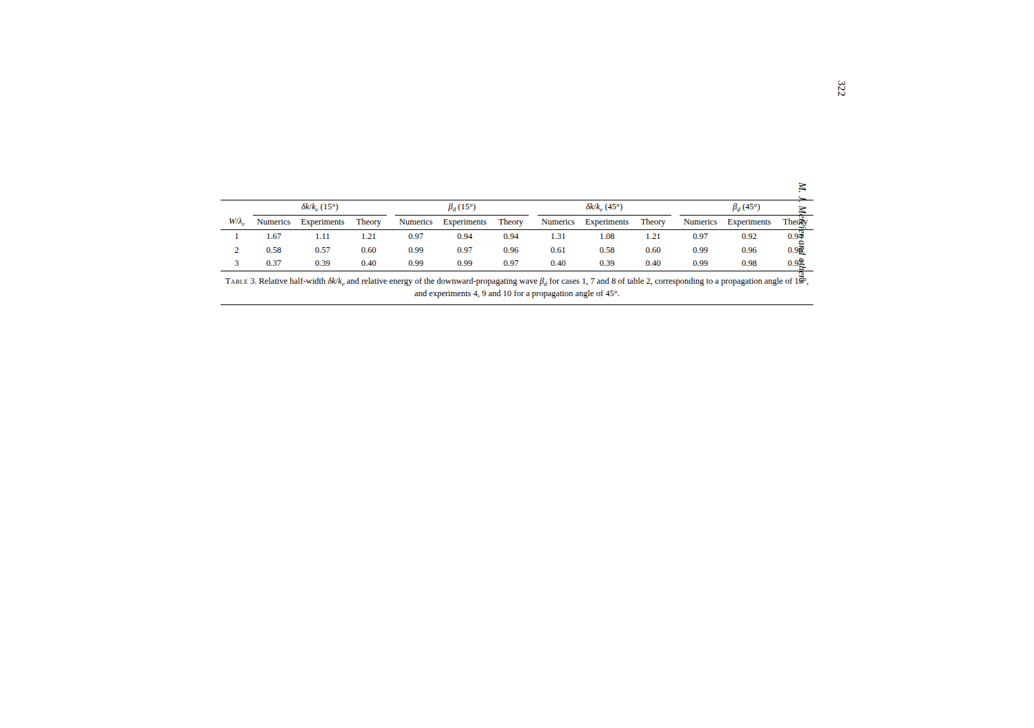322
M. J. Mercier and others
| | δk / k e (15°) | | β d (15°) | | δk / k e (45°) | | β d (45°) |
| --- | --- | --- | --- | --- | --- | --- | --- |
| W / λ e | Numerics | Experiments | Theory | | Numerics | Experiments | Theory | | Numerics | Experiments | Theory | | Numerics | Experiments | Theory |
| 1 | 1.67 | 1.11 | 1.21 | | 0.97 | 0.94 | 0.94 | | 1.31 | 1.08 | 1.21 | | 0.97 | 0.92 | 0.94 |
| 2 | 0.58 | 0.57 | 0.60 | | 0.99 | 0.97 | 0.96 | | 0.61 | 0.58 | 0.60 | | 0.99 | 0.96 | 0.96 |
| 3 | 0.37 | 0.39 | 0.40 | | 0.99 | 0.99 | 0.97 | | 0.40 | 0.39 | 0.40 | | 0.99 | 0.98 | 0.97 |
Table 3. Relative half-width δk/ke and relative energy of the downward-propagating wave βd for cases 1, 7 and 8 of table 2, corresponding to a propagation angle of 15°, and experiments 4, 9 and 10 for a propagation angle of 45°.